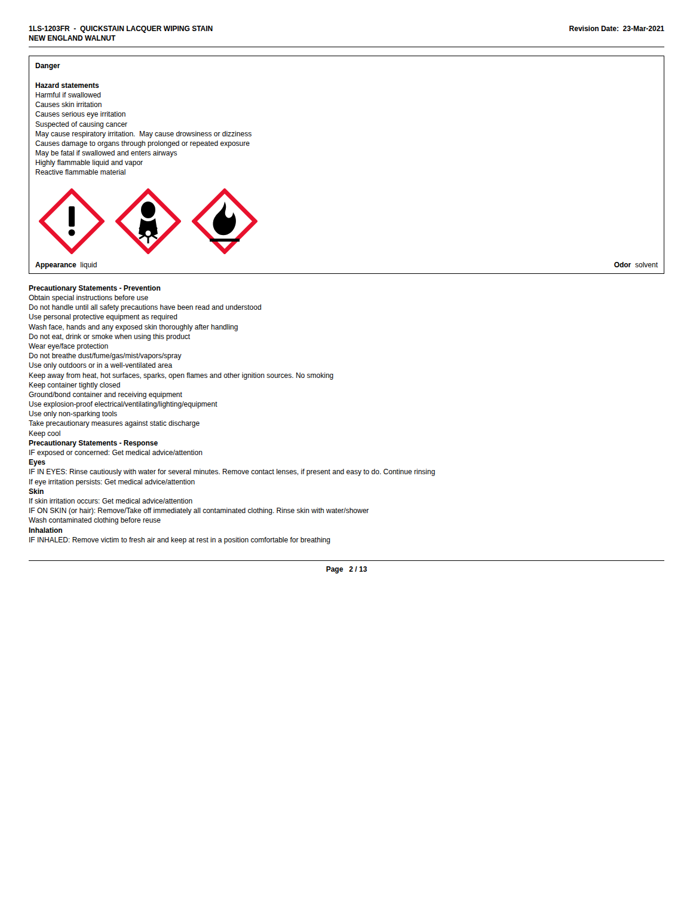1LS-1203FR - QUICKSTAIN LACQUER WIPING STAIN
NEW ENGLAND WALNUT
Revision Date: 23-Mar-2021
Danger
Hazard statements
Harmful if swallowed
Causes skin irritation
Causes serious eye irritation
Suspected of causing cancer
May cause respiratory irritation. May cause drowsiness or dizziness
Causes damage to organs through prolonged or repeated exposure
May be fatal if swallowed and enters airways
Highly flammable liquid and vapor
Reactive flammable material
Appearance liquid
Odor solvent
Precautionary Statements - Prevention
Obtain special instructions before use
Do not handle until all safety precautions have been read and understood
Use personal protective equipment as required
Wash face, hands and any exposed skin thoroughly after handling
Do not eat, drink or smoke when using this product
Wear eye/face protection
Do not breathe dust/fume/gas/mist/vapors/spray
Use only outdoors or in a well-ventilated area
Keep away from heat, hot surfaces, sparks, open flames and other ignition sources. No smoking
Keep container tightly closed
Ground/bond container and receiving equipment
Use explosion-proof electrical/ventilating/lighting/equipment
Use only non-sparking tools
Take precautionary measures against static discharge
Keep cool
Precautionary Statements - Response
IF exposed or concerned: Get medical advice/attention
Eyes
IF IN EYES: Rinse cautiously with water for several minutes. Remove contact lenses, if present and easy to do. Continue rinsing
If eye irritation persists: Get medical advice/attention
Skin
If skin irritation occurs: Get medical advice/attention
IF ON SKIN (or hair): Remove/Take off immediately all contaminated clothing. Rinse skin with water/shower
Wash contaminated clothing before reuse
Inhalation
IF INHALED: Remove victim to fresh air and keep at rest in a position comfortable for breathing
Page 2 / 13